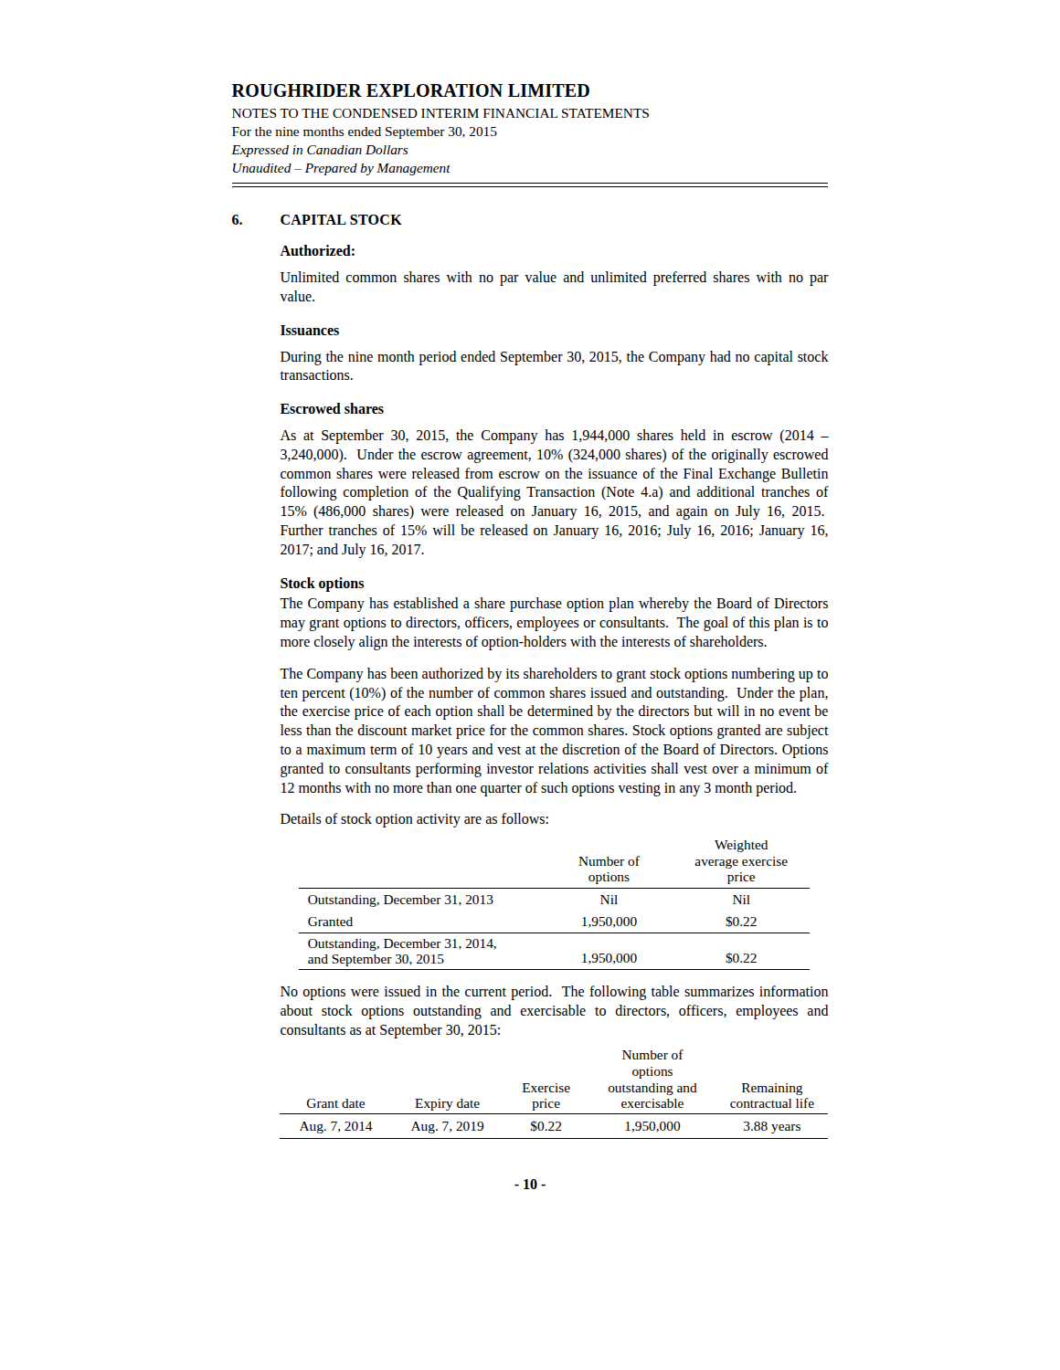ROUGHRIDER EXPLORATION LIMITED
NOTES TO THE CONDENSED INTERIM FINANCIAL STATEMENTS
For the nine months ended September 30, 2015
Expressed in Canadian Dollars
Unaudited – Prepared by Management
6. CAPITAL STOCK
Authorized:
Unlimited common shares with no par value and unlimited preferred shares with no par value.
Issuances
During the nine month period ended September 30, 2015, the Company had no capital stock transactions.
Escrowed shares
As at September 30, 2015, the Company has 1,944,000 shares held in escrow (2014 – 3,240,000). Under the escrow agreement, 10% (324,000 shares) of the originally escrowed common shares were released from escrow on the issuance of the Final Exchange Bulletin following completion of the Qualifying Transaction (Note 4.a) and additional tranches of 15% (486,000 shares) were released on January 16, 2015, and again on July 16, 2015. Further tranches of 15% will be released on January 16, 2016; July 16, 2016; January 16, 2017; and July 16, 2017.
Stock options
The Company has established a share purchase option plan whereby the Board of Directors may grant options to directors, officers, employees or consultants. The goal of this plan is to more closely align the interests of option-holders with the interests of shareholders.
The Company has been authorized by its shareholders to grant stock options numbering up to ten percent (10%) of the number of common shares issued and outstanding. Under the plan, the exercise price of each option shall be determined by the directors but will in no event be less than the discount market price for the common shares. Stock options granted are subject to a maximum term of 10 years and vest at the discretion of the Board of Directors. Options granted to consultants performing investor relations activities shall vest over a minimum of 12 months with no more than one quarter of such options vesting in any 3 month period.
Details of stock option activity are as follows:
| | Number of options | Weighted average exercise price |
| --- | --- | --- |
| Outstanding, December 31, 2013 | Nil | Nil |
| Granted | 1,950,000 | $0.22 |
| Outstanding, December 31, 2014, and September 30, 2015 | 1,950,000 | $0.22 |
No options were issued in the current period. The following table summarizes information about stock options outstanding and exercisable to directors, officers, employees and consultants as at September 30, 2015:
| Grant date | Expiry date | Exercise price | Number of options outstanding and exercisable | Remaining contractual life |
| --- | --- | --- | --- | --- |
| Aug. 7, 2014 | Aug. 7, 2019 | $0.22 | 1,950,000 | 3.88 years |
- 10 -